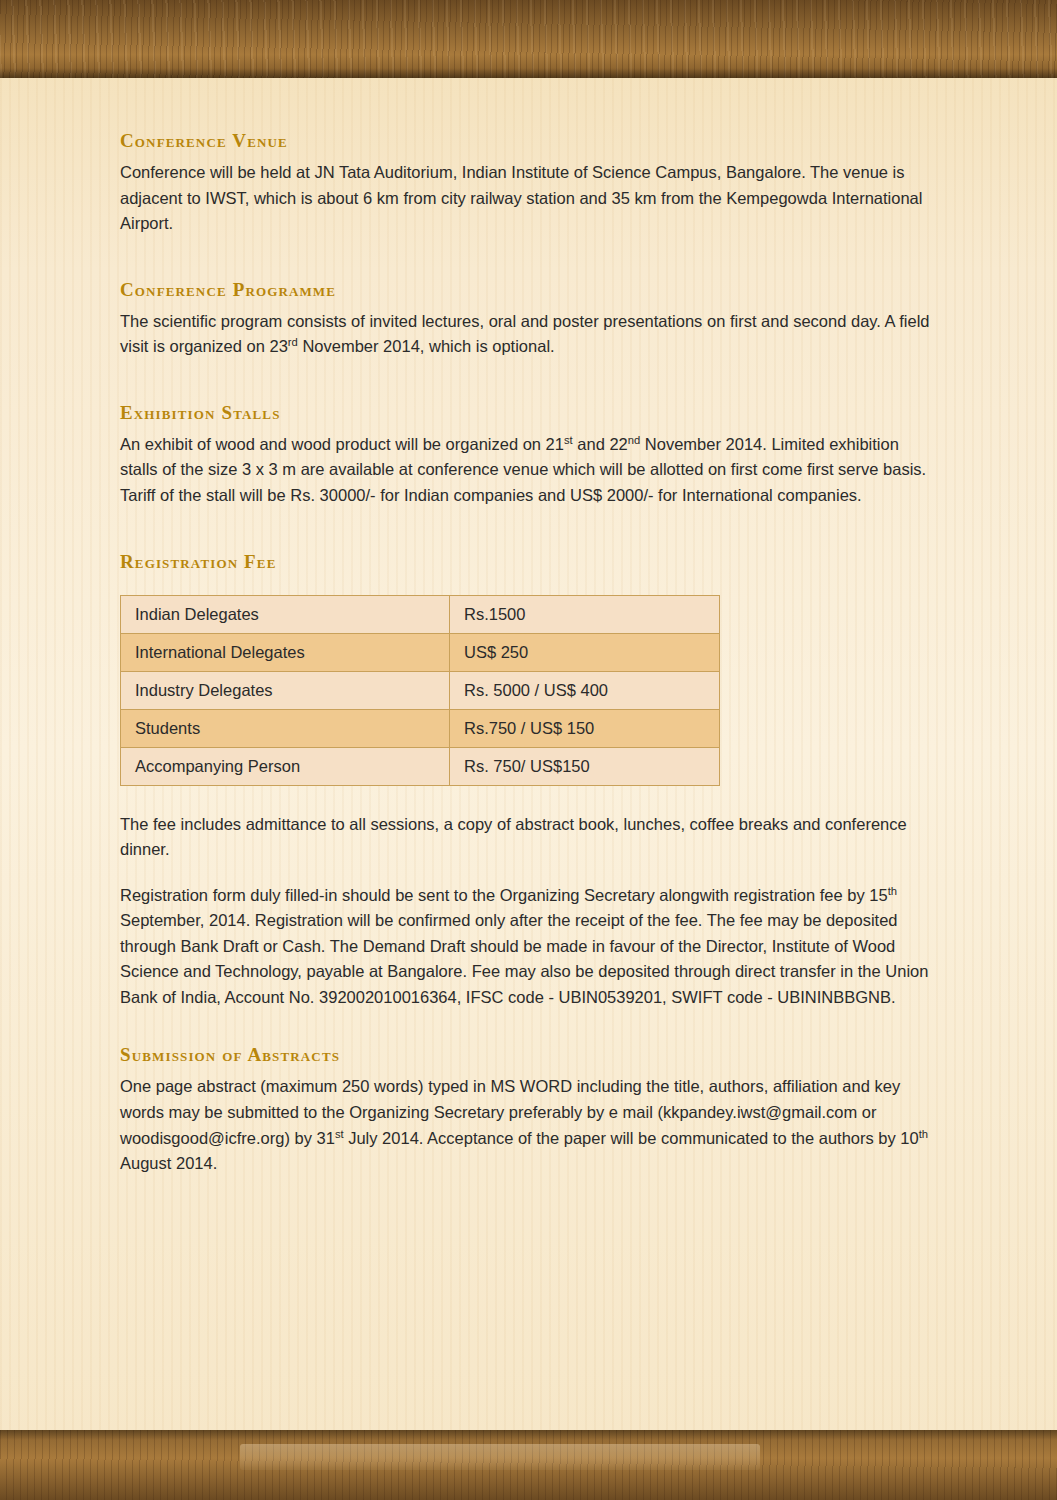Conference Venue
Conference will be held at JN Tata Auditorium, Indian Institute of Science Campus, Bangalore. The venue is adjacent to IWST, which is about 6 km from city railway station and 35 km from the Kempegowda International Airport.
Conference Programme
The scientific program consists of invited lectures, oral and poster presentations on first and second day. A field visit is organized on 23rd November 2014, which is optional.
Exhibition Stalls
An exhibit of wood and wood product will be organized on 21st and 22nd November 2014. Limited exhibition stalls of the size 3 x 3 m are available at conference venue which will be allotted on first come first serve basis. Tariff of the stall will be Rs. 30000/- for Indian companies and US$ 2000/- for International companies.
Registration Fee
| Indian Delegates | Rs.1500 |
| International Delegates | US$ 250 |
| Industry Delegates | Rs. 5000 / US$ 400 |
| Students | Rs.750 / US$ 150 |
| Accompanying Person | Rs. 750/ US$150 |
The fee includes admittance to all sessions, a copy of abstract book, lunches, coffee breaks and conference dinner.
Registration form duly filled-in should be sent to the Organizing Secretary alongwith registration fee by 15th September, 2014. Registration will be confirmed only after the receipt of the fee. The fee may be deposited through Bank Draft or Cash. The Demand Draft should be made in favour of the Director, Institute of Wood Science and Technology, payable at Bangalore. Fee may also be deposited through direct transfer in the Union Bank of India, Account No. 392002010016364, IFSC code - UBIN0539201, SWIFT code - UBININBBGNB.
Submission of Abstracts
One page abstract (maximum 250 words) typed in MS WORD including the title, authors, affiliation and key words may be submitted to the Organizing Secretary preferably by e mail (kkpandey.iwst@gmail.com or woodisgood@icfre.org) by 31st July 2014. Acceptance of the paper will be communicated to the authors by 10th August 2014.